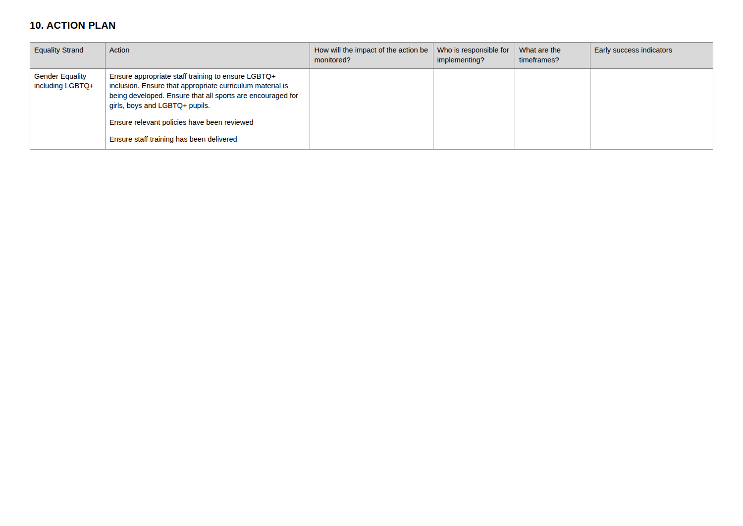10. ACTION PLAN
| Equality Strand | Action | How will the impact of the action be monitored? | Who is responsible for implementing? | What are the timeframes? | Early success indicators |
| --- | --- | --- | --- | --- | --- |
| Gender Equality including LGBTQ+ | Ensure appropriate staff training to ensure LGBTQ+ inclusion. Ensure that appropriate curriculum material is being developed. Ensure that all sports are encouraged for girls, boys and LGBTQ+ pupils. Ensure relevant policies have been reviewed Ensure staff training has been delivered | | | | |